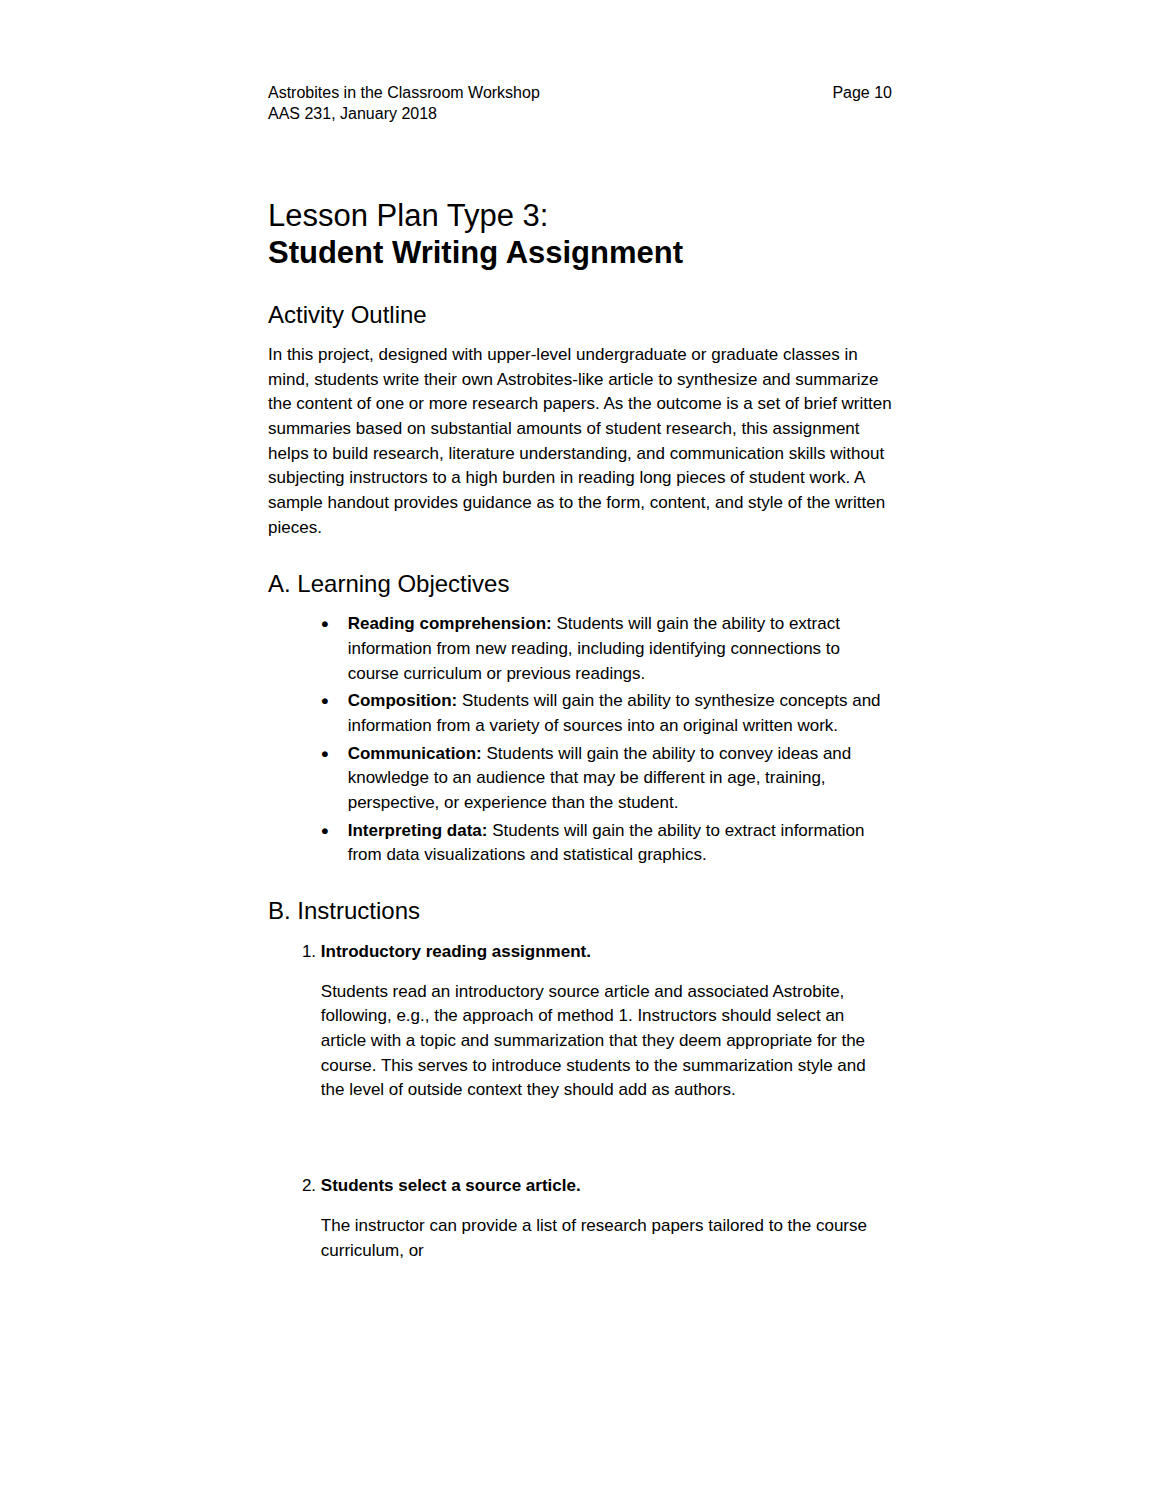Astrobites in the Classroom Workshop
AAS 231, January 2018
Page 10
Lesson Plan Type 3:
Student Writing Assignment
Activity Outline
In this project, designed with upper-level undergraduate or graduate classes in mind, students write their own Astrobites-like article to synthesize and summarize the content of one or more research papers. As the outcome is a set of brief written summaries based on substantial amounts of student research, this assignment helps to build research, literature understanding, and communication skills without subjecting instructors to a high burden in reading long pieces of student work. A sample handout provides guidance as to the form, content, and style of the written pieces.
A. Learning Objectives
Reading comprehension: Students will gain the ability to extract information from new reading, including identifying connections to course curriculum or previous readings.
Composition: Students will gain the ability to synthesize concepts and information from a variety of sources into an original written work.
Communication: Students will gain the ability to convey ideas and knowledge to an audience that may be different in age, training, perspective, or experience than the student.
Interpreting data: Students will gain the ability to extract information from data visualizations and statistical graphics.
B. Instructions
Introductory reading assignment.
Students read an introductory source article and associated Astrobite, following, e.g., the approach of method 1. Instructors should select an article with a topic and summarization that they deem appropriate for the course. This serves to introduce students to the summarization style and the level of outside context they should add as authors.
Students select a source article.
The instructor can provide a list of research papers tailored to the course curriculum, or